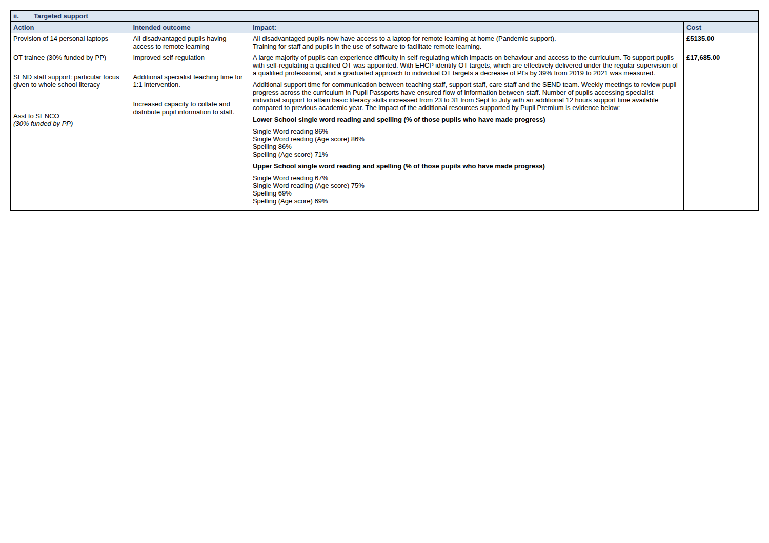| ii. Targeted support |
| Action | Intended outcome | Impact: | Cost |
| Provision of 14 personal laptops | All disadvantaged pupils having access to remote learning | All disadvantaged pupils now have access to a laptop for remote learning at home (Pandemic support). Training for staff and pupils in the use of software to facilitate remote learning. | £5135.00 |
| OT trainee (30% funded by PP) SEND staff support: particular focus given to whole school literacy Asst to SENCO (30% funded by PP) | Improved self-regulation Additional specialist teaching time for 1:1 intervention. Increased capacity to collate and distribute pupil information to staff. | A large majority of pupils can experience difficulty in self-regulating which impacts on behaviour and access to the curriculum. To support pupils with self-regulating a qualified OT was appointed. With EHCP identify OT targets, which are effectively delivered under the regular supervision of a qualified professional, and a graduated approach to individual OT targets a decrease of PI's by 39% from 2019 to 2021 was measured. Additional support time for communication between teaching staff, support staff, care staff and the SEND team. Weekly meetings to review pupil progress across the curriculum in Pupil Passports have ensured flow of information between staff. Number of pupils accessing specialist individual support to attain basic literacy skills increased from 23 to 31 from Sept to July with an additional 12 hours support time available compared to previous academic year. The impact of the additional resources supported by Pupil Premium is evidence below: Lower School single word reading and spelling (% of those pupils who have made progress) Single Word reading 86% Single Word reading (Age score) 86% Spelling 86% Spelling (Age score) 71% Upper School single word reading and spelling (% of those pupils who have made progress) Single Word reading 67% Single Word reading (Age score) 75% Spelling 69% Spelling (Age score) 69% | £17,685.00 |